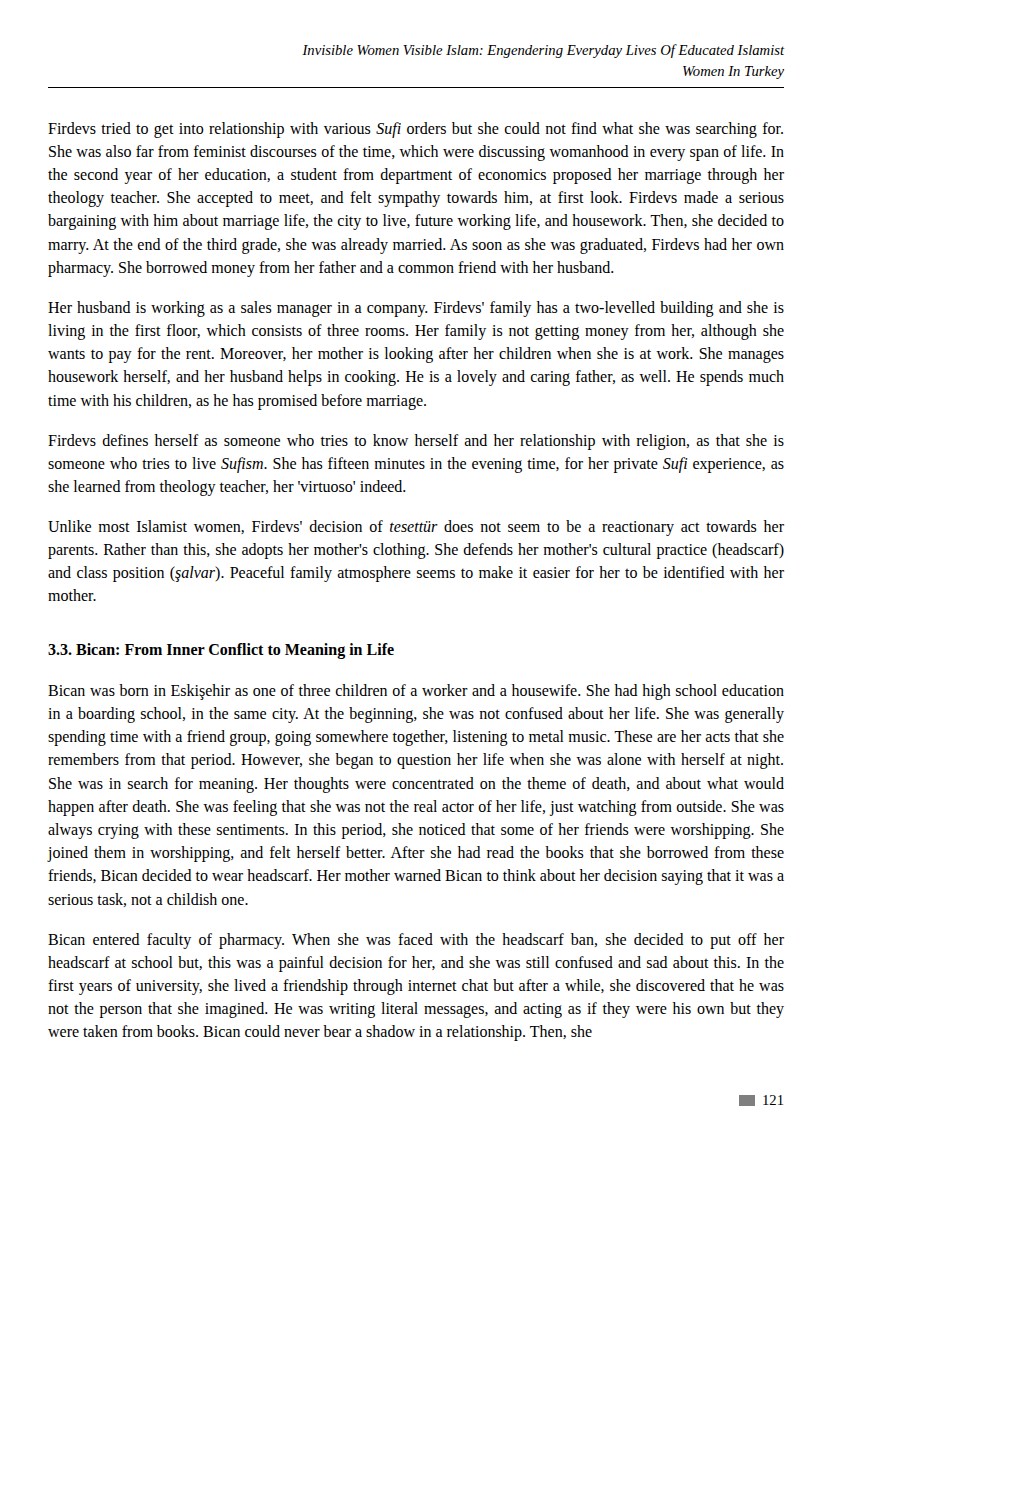Invisible Women Visible Islam: Engendering Everyday Lives Of Educated Islamist
Women In Turkey
Firdevs tried to get into relationship with various Sufi orders but she could not find what she was searching for. She was also far from feminist discourses of the time, which were discussing womanhood in every span of life. In the second year of her education, a student from department of economics proposed her marriage through her theology teacher. She accepted to meet, and felt sympathy towards him, at first look. Firdevs made a serious bargaining with him about marriage life, the city to live, future working life, and housework. Then, she decided to marry. At the end of the third grade, she was already married. As soon as she was graduated, Firdevs had her own pharmacy. She borrowed money from her father and a common friend with her husband.
Her husband is working as a sales manager in a company. Firdevs' family has a two-levelled building and she is living in the first floor, which consists of three rooms. Her family is not getting money from her, although she wants to pay for the rent. Moreover, her mother is looking after her children when she is at work. She manages housework herself, and her husband helps in cooking. He is a lovely and caring father, as well. He spends much time with his children, as he has promised before marriage.
Firdevs defines herself as someone who tries to know herself and her relationship with religion, as that she is someone who tries to live Sufism. She has fifteen minutes in the evening time, for her private Sufi experience, as she learned from theology teacher, her 'virtuoso' indeed.
Unlike most Islamist women, Firdevs' decision of tesettür does not seem to be a reactionary act towards her parents. Rather than this, she adopts her mother's clothing. She defends her mother's cultural practice (headscarf) and class position (şalvar). Peaceful family atmosphere seems to make it easier for her to be identified with her mother.
3.3. Bican: From Inner Conflict to Meaning in Life
Bican was born in Eskişehir as one of three children of a worker and a housewife. She had high school education in a boarding school, in the same city. At the beginning, she was not confused about her life. She was generally spending time with a friend group, going somewhere together, listening to metal music. These are her acts that she remembers from that period. However, she began to question her life when she was alone with herself at night. She was in search for meaning. Her thoughts were concentrated on the theme of death, and about what would happen after death. She was feeling that she was not the real actor of her life, just watching from outside. She was always crying with these sentiments. In this period, she noticed that some of her friends were worshipping. She joined them in worshipping, and felt herself better. After she had read the books that she borrowed from these friends, Bican decided to wear headscarf. Her mother warned Bican to think about her decision saying that it was a serious task, not a childish one.
Bican entered faculty of pharmacy. When she was faced with the headscarf ban, she decided to put off her headscarf at school but, this was a painful decision for her, and she was still confused and sad about this. In the first years of university, she lived a friendship through internet chat but after a while, she discovered that he was not the person that she imagined. He was writing literal messages, and acting as if they were his own but they were taken from books. Bican could never bear a shadow in a relationship. Then, she
121